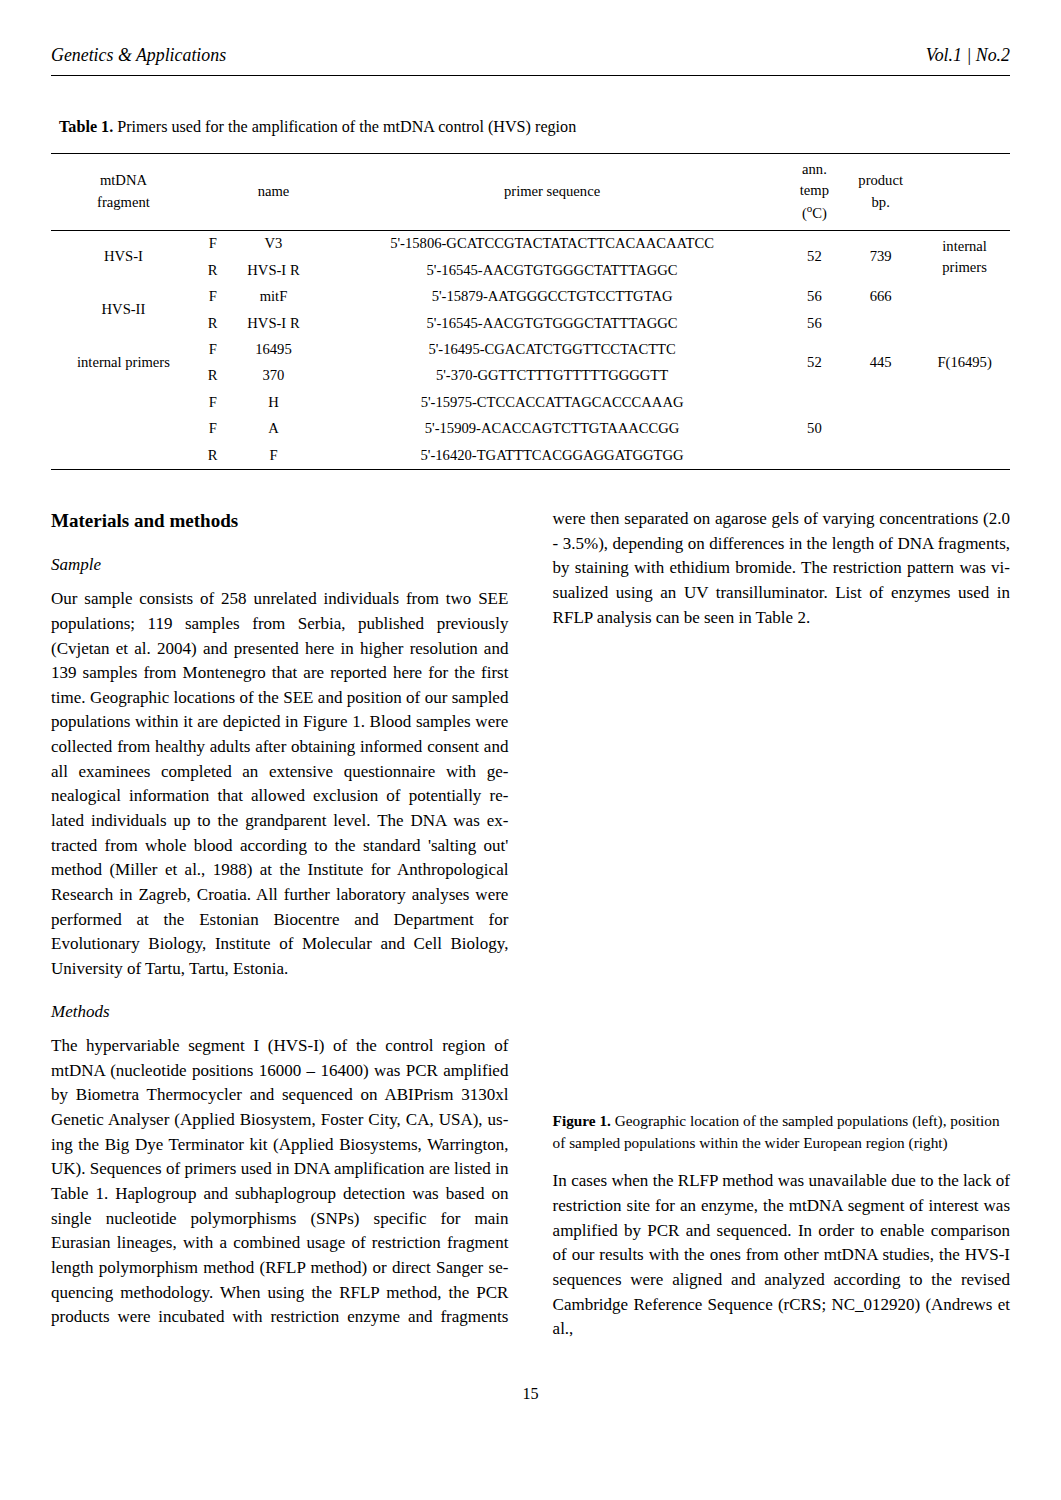Genetics & Applications
Vol.1 | No.2
Table 1. Primers used for the amplification of the mtDNA control (HVS) region
| mtDNA fragment | | name | primer sequence | ann. temp ( o C) | product bp. | |
| --- | --- | --- | --- | --- | --- | --- |
| HVS-I | F | V3 | 5'-15806-GCATCCGTACTATACTTCACAACAATCC | 52 | 739 | internal primers |
| R | HVS-I R | 5'-16545-AACGTGTGGGCTATTTAGGC |
| HVS-II | F | mitF | 5'-15879-AATGGGCCTGTCCTTGTAG | 56 | 666 | |
| R | HVS-I R | 5'-16545-AACGTGTGGGCTATTTAGGC | 56 | | |
| internal primers | F | 16495 | 5'-16495-CGACATCTGGTTCCTACTTC | 52 | 445 | F(16495) |
| R | 370 | 5'-370-GGTTCTTTGTTTTTGGGGTT |
| | F | H | 5'-15975-CTCCACCATTAGCACCCAAAG | | | |
| | F | A | 5'-15909-ACACCAGTCTTGTAAACCGG | 50 | | |
| | R | F | 5'-16420-TGATTTCACGGAGGATGGTGG | | | |
Materials and methods
Sample
Our sample consists of 258 unrelated individuals from two SEE populations; 119 samples from Serbia, published previously (Cvjetan et al. 2004) and presented here in higher resolution and 139 samples from Montenegro that are reported here for the first time. Geographic locations of the SEE and position of our sampled populations within it are depicted in Figure 1. Blood samples were collected from healthy adults after obtaining informed consent and all examinees completed an extensive questionnaire with genealogical information that allowed exclusion of potentially related individuals up to the grandparent level. The DNA was extracted from whole blood according to the standard 'salting out' method (Miller et al., 1988) at the Institute for Anthropological Research in Zagreb, Croatia. All further laboratory analyses were performed at the Estonian Biocentre and Department for Evolutionary Biology, Institute of Molecular and Cell Biology, University of Tartu, Tartu, Estonia.
Methods
The hypervariable segment I (HVS-I) of the control region of mtDNA (nucleotide positions 16000 – 16400) was PCR amplified by Biometra Thermocycler and sequenced on ABIPrism 3130xl Genetic Analyser (Applied Biosystem, Foster City, CA, USA), using the Big Dye Terminator kit (Applied Biosystems, Warrington, UK). Sequences of primers used in DNA amplification are listed in Table 1. Haplogroup and subhaplogroup detection was based on single nucleotide polymorphisms (SNPs) specific for main Eurasian lineages, with a combined usage of restriction fragment length polymorphism method (RFLP method) or direct Sanger sequencing methodology. When using the RFLP method, the PCR products were incubated with restriction enzyme and fragments were then separated on agarose gels of varying concentrations (2.0 - 3.5%), depending on differences in the length of DNA fragments, by staining with ethidium bromide. The restriction pattern was visualized using an UV transilluminator. List of enzymes used in RFLP analysis can be seen in Table 2.
Figure 1. Geographic location of the sampled populations (left), position of sampled populations within the wider European region (right)
In cases when the RLFP method was unavailable due to the lack of restriction site for an enzyme, the mtDNA segment of interest was amplified by PCR and sequenced. In order to enable comparison of our results with the ones from other mtDNA studies, the HVS-I sequences were aligned and analyzed according to the revised Cambridge Reference Sequence (rCRS; NC_012920) (Andrews et al.,
15